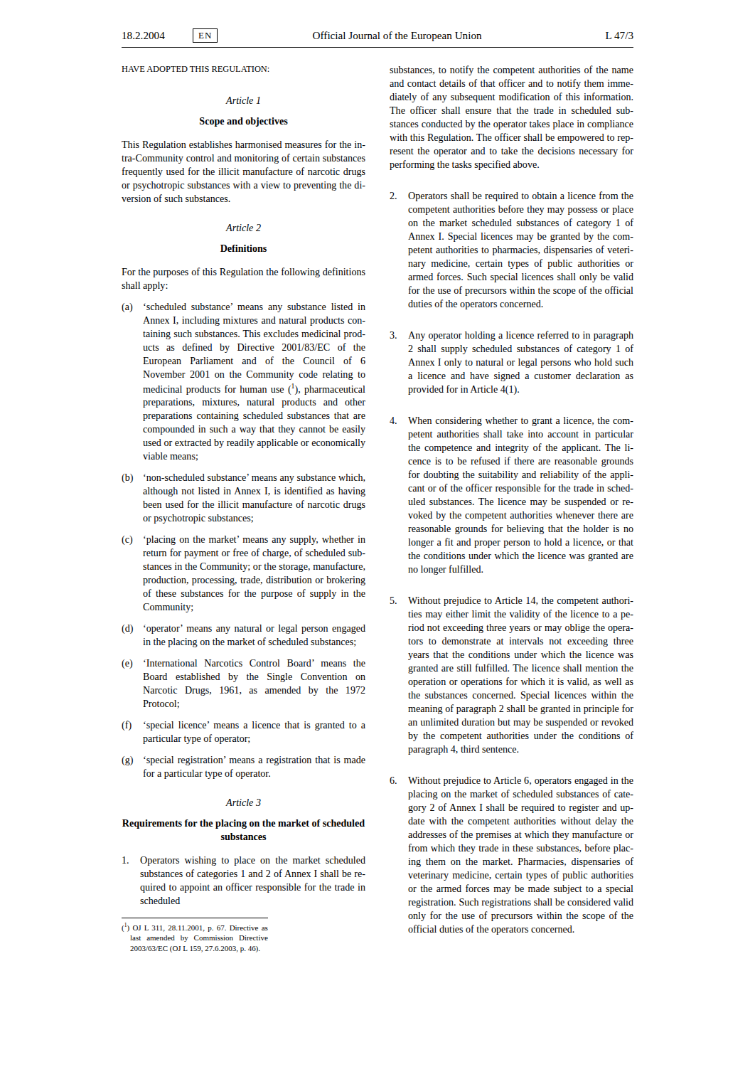18.2.2004
EN
Official Journal of the European Union
L 47/3
HAVE ADOPTED THIS REGULATION:
Article 1
Scope and objectives
This Regulation establishes harmonised measures for the intra-Community control and monitoring of certain substances frequently used for the illicit manufacture of narcotic drugs or psychotropic substances with a view to preventing the diversion of such substances.
Article 2
Definitions
For the purposes of this Regulation the following definitions shall apply:
(a)
‘scheduled substance’ means any substance listed in Annex I, including mixtures and natural products containing such substances. This excludes medicinal products as defined by Directive 2001/83/EC of the European Parliament and of the Council of 6 November 2001 on the Community code relating to medicinal products for human use (1), pharmaceutical preparations, mixtures, natural products and other preparations containing scheduled substances that are compounded in such a way that they cannot be easily used or extracted by readily applicable or economically viable means;
(b)
‘non-scheduled substance’ means any substance which, although not listed in Annex I, is identified as having been used for the illicit manufacture of narcotic drugs or psychotropic substances;
(c)
‘placing on the market’ means any supply, whether in return for payment or free of charge, of scheduled substances in the Community; or the storage, manufacture, production, processing, trade, distribution or brokering of these substances for the purpose of supply in the Community;
(d)
‘operator’ means any natural or legal person engaged in the placing on the market of scheduled substances;
(e)
‘International Narcotics Control Board’ means the Board established by the Single Convention on Narcotic Drugs, 1961, as amended by the 1972 Protocol;
(f)
‘special licence’ means a licence that is granted to a particular type of operator;
(g)
‘special registration’ means a registration that is made for a particular type of operator.
Article 3
Requirements for the placing on the market of scheduled substances
1.
Operators wishing to place on the market scheduled substances of categories 1 and 2 of Annex I shall be required to appoint an officer responsible for the trade in scheduled
(1) OJ L 311, 28.11.2001, p. 67. Directive as last amended by Commission Directive 2003/63/EC (OJ L 159, 27.6.2003, p. 46).
substances, to notify the competent authorities of the name and contact details of that officer and to notify them immediately of any subsequent modification of this information. The officer shall ensure that the trade in scheduled substances conducted by the operator takes place in compliance with this Regulation. The officer shall be empowered to represent the operator and to take the decisions necessary for performing the tasks specified above.
2.
Operators shall be required to obtain a licence from the competent authorities before they may possess or place on the market scheduled substances of category 1 of Annex I. Special licences may be granted by the competent authorities to pharmacies, dispensaries of veterinary medicine, certain types of public authorities or armed forces. Such special licences shall only be valid for the use of precursors within the scope of the official duties of the operators concerned.
3.
Any operator holding a licence referred to in paragraph 2 shall supply scheduled substances of category 1 of Annex I only to natural or legal persons who hold such a licence and have signed a customer declaration as provided for in Article 4(1).
4.
When considering whether to grant a licence, the competent authorities shall take into account in particular the competence and integrity of the applicant. The licence is to be refused if there are reasonable grounds for doubting the suitability and reliability of the applicant or of the officer responsible for the trade in scheduled substances. The licence may be suspended or revoked by the competent authorities whenever there are reasonable grounds for believing that the holder is no longer a fit and proper person to hold a licence, or that the conditions under which the licence was granted are no longer fulfilled.
5.
Without prejudice to Article 14, the competent authorities may either limit the validity of the licence to a period not exceeding three years or may oblige the operators to demonstrate at intervals not exceeding three years that the conditions under which the licence was granted are still fulfilled. The licence shall mention the operation or operations for which it is valid, as well as the substances concerned. Special licences within the meaning of paragraph 2 shall be granted in principle for an unlimited duration but may be suspended or revoked by the competent authorities under the conditions of paragraph 4, third sentence.
6.
Without prejudice to Article 6, operators engaged in the placing on the market of scheduled substances of category 2 of Annex I shall be required to register and update with the competent authorities without delay the addresses of the premises at which they manufacture or from which they trade in these substances, before placing them on the market. Pharmacies, dispensaries of veterinary medicine, certain types of public authorities or the armed forces may be made subject to a special registration. Such registrations shall be considered valid only for the use of precursors within the scope of the official duties of the operators concerned.